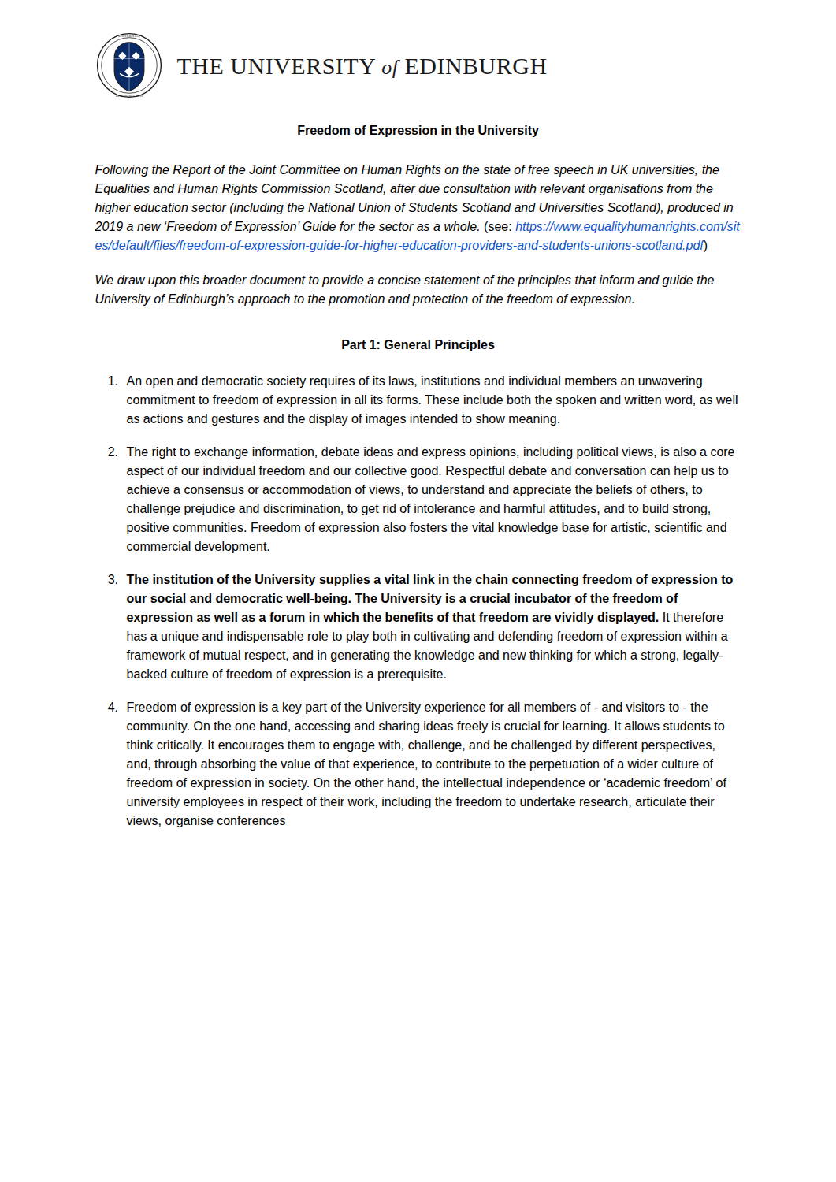UNIVERSITAS EDINBURGENSIS
THE UNIVERSITY of EDINBURGH
Freedom of Expression in the University
Following the Report of the Joint Committee on Human Rights on the state of free speech in UK universities, the Equalities and Human Rights Commission Scotland, after due consultation with relevant organisations from the higher education sector (including the National Union of Students Scotland and Universities Scotland), produced in 2019 a new ‘Freedom of Expression’ Guide for the sector as a whole. (see: https://www.equalityhumanrights.com/sites/default/files/freedom-of-expression-guide-for-higher-education-providers-and-students-unions-scotland.pdf)
We draw upon this broader document to provide a concise statement of the principles that inform and guide the University of Edinburgh’s approach to the promotion and protection of the freedom of expression.
Part 1: General Principles
An open and democratic society requires of its laws, institutions and individual members an unwavering commitment to freedom of expression in all its forms. These include both the spoken and written word, as well as actions and gestures and the display of images intended to show meaning.
The right to exchange information, debate ideas and express opinions, including political views, is also a core aspect of our individual freedom and our collective good. Respectful debate and conversation can help us to achieve a consensus or accommodation of views, to understand and appreciate the beliefs of others, to challenge prejudice and discrimination, to get rid of intolerance and harmful attitudes, and to build strong, positive communities. Freedom of expression also fosters the vital knowledge base for artistic, scientific and commercial development.
The institution of the University supplies a vital link in the chain connecting freedom of expression to our social and democratic well-being. The University is a crucial incubator of the freedom of expression as well as a forum in which the benefits of that freedom are vividly displayed. It therefore has a unique and indispensable role to play both in cultivating and defending freedom of expression within a framework of mutual respect, and in generating the knowledge and new thinking for which a strong, legally-backed culture of freedom of expression is a prerequisite.
Freedom of expression is a key part of the University experience for all members of - and visitors to - the community. On the one hand, accessing and sharing ideas freely is crucial for learning. It allows students to think critically. It encourages them to engage with, challenge, and be challenged by different perspectives, and, through absorbing the value of that experience, to contribute to the perpetuation of a wider culture of freedom of expression in society. On the other hand, the intellectual independence or ‘academic freedom’ of university employees in respect of their work, including the freedom to undertake research, articulate their views, organise conferences